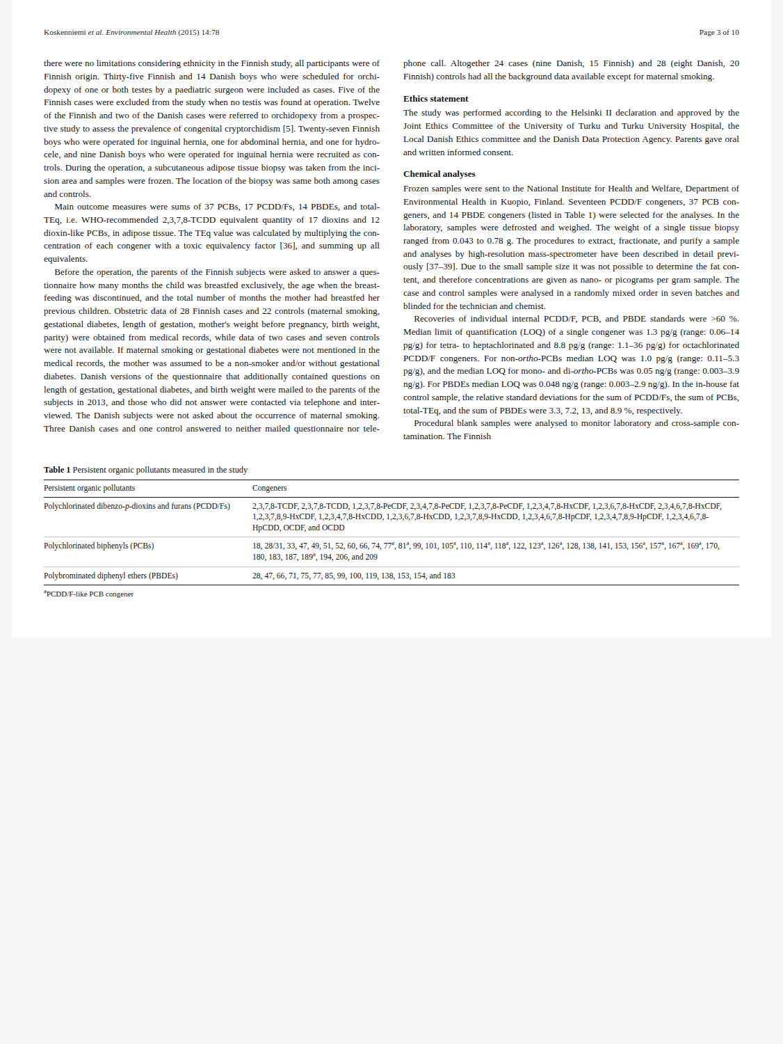Koskenniemi et al. Environmental Health (2015) 14:78 Page 3 of 10
there were no limitations considering ethnicity in the Finnish study, all participants were of Finnish origin. Thirty-five Finnish and 14 Danish boys who were scheduled for orchidopexy of one or both testes by a paediatric surgeon were included as cases. Five of the Finnish cases were excluded from the study when no testis was found at operation. Twelve of the Finnish and two of the Danish cases were referred to orchidopexy from a prospective study to assess the prevalence of congenital cryptorchidism [5]. Twenty-seven Finnish boys who were operated for inguinal hernia, one for abdominal hernia, and one for hydrocele, and nine Danish boys who were operated for inguinal hernia were recruited as controls. During the operation, a subcutaneous adipose tissue biopsy was taken from the incision area and samples were frozen. The location of the biopsy was same both among cases and controls.
Main outcome measures were sums of 37 PCBs, 17 PCDD/Fs, 14 PBDEs, and total-TEq, i.e. WHO-recommended 2,3,7,8-TCDD equivalent quantity of 17 dioxins and 12 dioxin-like PCBs, in adipose tissue. The TEq value was calculated by multiplying the concentration of each congener with a toxic equivalency factor [36], and summing up all equivalents.
Before the operation, the parents of the Finnish subjects were asked to answer a questionnaire how many months the child was breastfed exclusively, the age when the breastfeeding was discontinued, and the total number of months the mother had breastfed her previous children. Obstetric data of 28 Finnish cases and 22 controls (maternal smoking, gestational diabetes, length of gestation, mother's weight before pregnancy, birth weight, parity) were obtained from medical records, while data of two cases and seven controls were not available. If maternal smoking or gestational diabetes were not mentioned in the medical records, the mother was assumed to be a non-smoker and/or without gestational diabetes. Danish versions of the questionnaire that additionally contained questions on length of gestation, gestational diabetes, and birth weight were mailed to the parents of the subjects in 2013, and those who did not answer were contacted via telephone and interviewed. The Danish subjects were not asked about the occurrence of maternal smoking. Three Danish cases and one control answered to neither mailed questionnaire nor telephone call. Altogether 24 cases (nine Danish, 15 Finnish) and 28 (eight Danish, 20 Finnish) controls had all the background data available except for maternal smoking.
Ethics statement
The study was performed according to the Helsinki II declaration and approved by the Joint Ethics Committee of the University of Turku and Turku University Hospital, the Local Danish Ethics committee and the Danish Data Protection Agency. Parents gave oral and written informed consent.
Chemical analyses
Frozen samples were sent to the National Institute for Health and Welfare, Department of Environmental Health in Kuopio, Finland. Seventeen PCDD/F congeners, 37 PCB congeners, and 14 PBDE congeners (listed in Table 1) were selected for the analyses. In the laboratory, samples were defrosted and weighed. The weight of a single tissue biopsy ranged from 0.043 to 0.78 g. The procedures to extract, fractionate, and purify a sample and analyses by high-resolution mass-spectrometer have been described in detail previously [37–39]. Due to the small sample size it was not possible to determine the fat content, and therefore concentrations are given as nano- or picograms per gram sample. The case and control samples were analysed in a randomly mixed order in seven batches and blinded for the technician and chemist.
Recoveries of individual internal PCDD/F, PCB, and PBDE standards were >60 %. Median limit of quantification (LOQ) of a single congener was 1.3 pg/g (range: 0.06–14 pg/g) for tetra- to heptachlorinated and 8.8 pg/g (range: 1.1–36 pg/g) for octachlorinated PCDD/F congeners. For non-ortho-PCBs median LOQ was 1.0 pg/g (range: 0.11–5.3 pg/g), and the median LOQ for mono- and di-ortho-PCBs was 0.05 ng/g (range: 0.003–3.9 ng/g). For PBDEs median LOQ was 0.048 ng/g (range: 0.003–2.9 ng/g). In the in-house fat control sample, the relative standard deviations for the sum of PCDD/Fs, the sum of PCBs, total-TEq, and the sum of PBDEs were 3.3, 7.2, 13, and 8.9 %, respectively.
Procedural blank samples were analysed to monitor laboratory and cross-sample contamination. The Finnish
Table 1 Persistent organic pollutants measured in the study
| Persistent organic pollutants | Congeners |
| --- | --- |
| Polychlorinated dibenzo- p -dioxins and furans (PCDD/Fs) | 2,3,7,8-TCDF, 2,3,7,8-TCDD, 1,2,3,7,8-PeCDF, 2,3,4,7,8-PeCDF, 1,2,3,7,8-PeCDF, 1,2,3,4,7,8-HxCDF, 1,2,3,6,7,8-HxCDF, 2,3,4,6,7,8-HxCDF, 1,2,3,7,8,9-HxCDF, 1,2,3,4,7,8-HxCDD, 1,2,3,6,7,8-HxCDD, 1,2,3,7,8,9-HxCDD, 1,2,3,4,6,7,8-HpCDF, 1,2,3,4,7,8,9-HpCDF, 1,2,3,4,6,7,8-HpCDD, OCDF, and OCDD |
| Polychlorinated biphenyls (PCBs) | 18, 28/31, 33, 47, 49, 51, 52, 60, 66, 74, 77 a , 81 a , 99, 101, 105 a , 110, 114 a , 118 a , 122, 123 a , 126 a , 128, 138, 141, 153, 156 a , 157 a , 167 a , 169 a , 170, 180, 183, 187, 189 a , 194, 206, and 209 |
| Polybrominated diphenyl ethers (PBDEs) | 28, 47, 66, 71, 75, 77, 85, 99, 100, 119, 138, 153, 154, and 183 |
aPCDD/F-like PCB congener